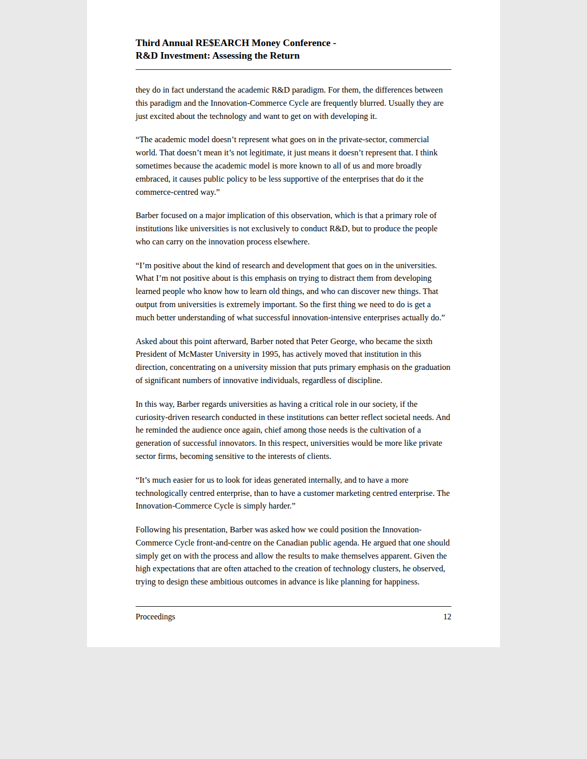Third Annual RE$EARCH Money Conference -
R&D Investment: Assessing the Return
they do in fact understand the academic R&D paradigm. For them, the differences between this paradigm and the Innovation-Commerce Cycle are frequently blurred. Usually they are just excited about the technology and want to get on with developing it.
“The academic model doesn’t represent what goes on in the private-sector, commercial world. That doesn’t mean it’s not legitimate, it just means it doesn’t represent that. I think sometimes because the academic model is more known to all of us and more broadly embraced, it causes public policy to be less supportive of the enterprises that do it the commerce-centred way.”
Barber focused on a major implication of this observation, which is that a primary role of institutions like universities is not exclusively to conduct R&D, but to produce the people who can carry on the innovation process elsewhere.
“I’m positive about the kind of research and development that goes on in the universities. What I’m not positive about is this emphasis on trying to distract them from developing learned people who know how to learn old things, and who can discover new things. That output from universities is extremely important. So the first thing we need to do is get a much better understanding of what successful innovation-intensive enterprises actually do.”
Asked about this point afterward, Barber noted that Peter George, who became the sixth President of McMaster University in 1995, has actively moved that institution in this direction, concentrating on a university mission that puts primary emphasis on the graduation of significant numbers of innovative individuals, regardless of discipline.
In this way, Barber regards universities as having a critical role in our society, if the curiosity-driven research conducted in these institutions can better reflect societal needs. And he reminded the audience once again, chief among those needs is the cultivation of a generation of successful innovators. In this respect, universities would be more like private sector firms, becoming sensitive to the interests of clients.
“It’s much easier for us to look for ideas generated internally, and to have a more technologically centred enterprise, than to have a customer marketing centred enterprise. The Innovation-Commerce Cycle is simply harder.”
Following his presentation, Barber was asked how we could position the Innovation-Commerce Cycle front-and-centre on the Canadian public agenda. He argued that one should simply get on with the process and allow the results to make themselves apparent. Given the high expectations that are often attached to the creation of technology clusters, he observed, trying to design these ambitious outcomes in advance is like planning for happiness.
Proceedings 12